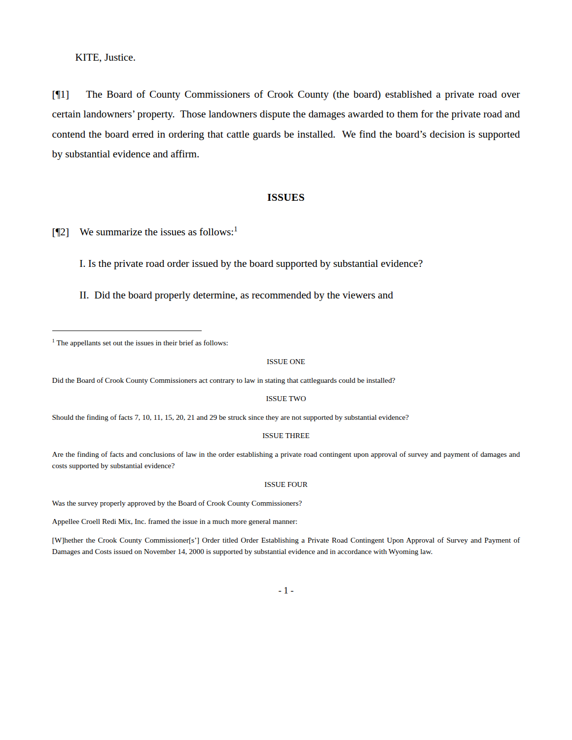KITE, Justice.
[¶1] The Board of County Commissioners of Crook County (the board) established a private road over certain landowners’ property. Those landowners dispute the damages awarded to them for the private road and contend the board erred in ordering that cattle guards be installed. We find the board’s decision is supported by substantial evidence and affirm.
ISSUES
[¶2] We summarize the issues as follows:1
I. Is the private road order issued by the board supported by substantial evidence?
II. Did the board properly determine, as recommended by the viewers and
1 The appellants set out the issues in their brief as follows:
ISSUE ONE
Did the Board of Crook County Commissioners act contrary to law in stating that cattleguards could be installed?
ISSUE TWO
Should the finding of facts 7, 10, 11, 15, 20, 21 and 29 be struck since they are not supported by substantial evidence?
ISSUE THREE
Are the finding of facts and conclusions of law in the order establishing a private road contingent upon approval of survey and payment of damages and costs supported by substantial evidence?
ISSUE FOUR
Was the survey properly approved by the Board of Crook County Commissioners?
Appellee Croell Redi Mix, Inc. framed the issue in a much more general manner:
[W]hether the Crook County Commissioner[s’] Order titled Order Establishing a Private Road Contingent Upon Approval of Survey and Payment of Damages and Costs issued on November 14, 2000 is supported by substantial evidence and in accordance with Wyoming law.
- 1 -